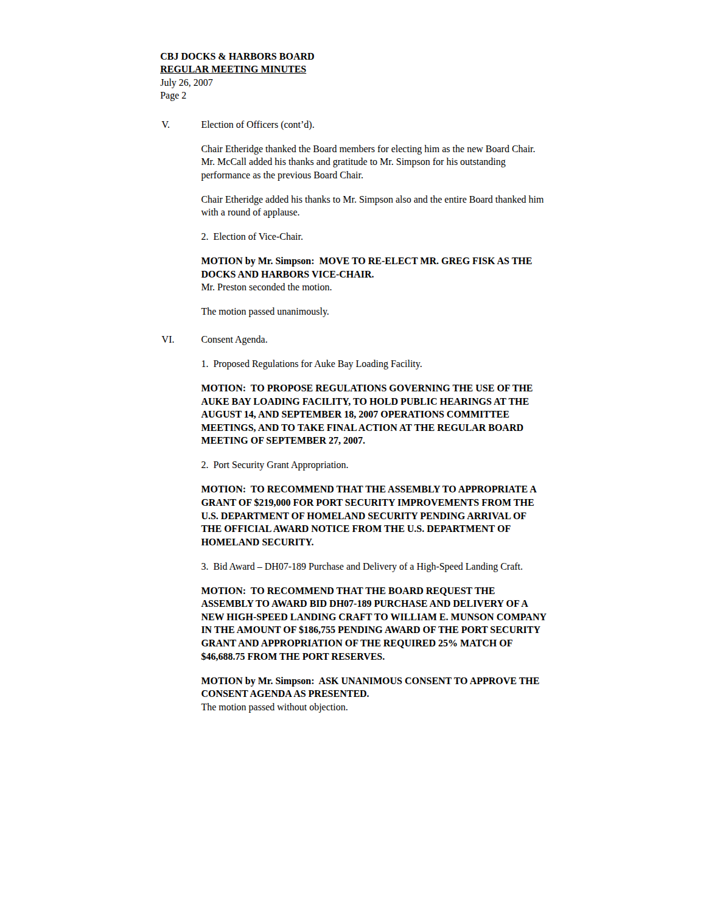CBJ DOCKS & HARBORS BOARD
REGULAR MEETING MINUTES
July 26, 2007
Page 2
V.
Election of Officers (cont’d).
Chair Etheridge thanked the Board members for electing him as the new Board Chair. Mr. McCall added his thanks and gratitude to Mr. Simpson for his outstanding performance as the previous Board Chair.
Chair Etheridge added his thanks to Mr. Simpson also and the entire Board thanked him with a round of applause.
2. Election of Vice-Chair.
MOTION by Mr. Simpson: MOVE TO RE-ELECT MR. GREG FISK AS THE DOCKS AND HARBORS VICE-CHAIR.
Mr. Preston seconded the motion.
The motion passed unanimously.
VI.
Consent Agenda.
1. Proposed Regulations for Auke Bay Loading Facility.
MOTION: TO PROPOSE REGULATIONS GOVERNING THE USE OF THE AUKE BAY LOADING FACILITY, TO HOLD PUBLIC HEARINGS AT THE AUGUST 14, AND SEPTEMBER 18, 2007 OPERATIONS COMMITTEE MEETINGS, AND TO TAKE FINAL ACTION AT THE REGULAR BOARD MEETING OF SEPTEMBER 27, 2007.
2. Port Security Grant Appropriation.
MOTION: TO RECOMMEND THAT THE ASSEMBLY TO APPROPRIATE A GRANT OF $219,000 FOR PORT SECURITY IMPROVEMENTS FROM THE U.S. DEPARTMENT OF HOMELAND SECURITY PENDING ARRIVAL OF THE OFFICIAL AWARD NOTICE FROM THE U.S. DEPARTMENT OF HOMELAND SECURITY.
3. Bid Award – DH07-189 Purchase and Delivery of a High-Speed Landing Craft.
MOTION: TO RECOMMEND THAT THE BOARD REQUEST THE ASSEMBLY TO AWARD BID DH07-189 PURCHASE AND DELIVERY OF A NEW HIGH-SPEED LANDING CRAFT TO WILLIAM E. MUNSON COMPANY IN THE AMOUNT OF $186,755 PENDING AWARD OF THE PORT SECURITY GRANT AND APPROPRIATION OF THE REQUIRED 25% MATCH OF $46,688.75 FROM THE PORT RESERVES.
MOTION by Mr. Simpson: ASK UNANIMOUS CONSENT TO APPROVE THE CONSENT AGENDA AS PRESENTED.
The motion passed without objection.